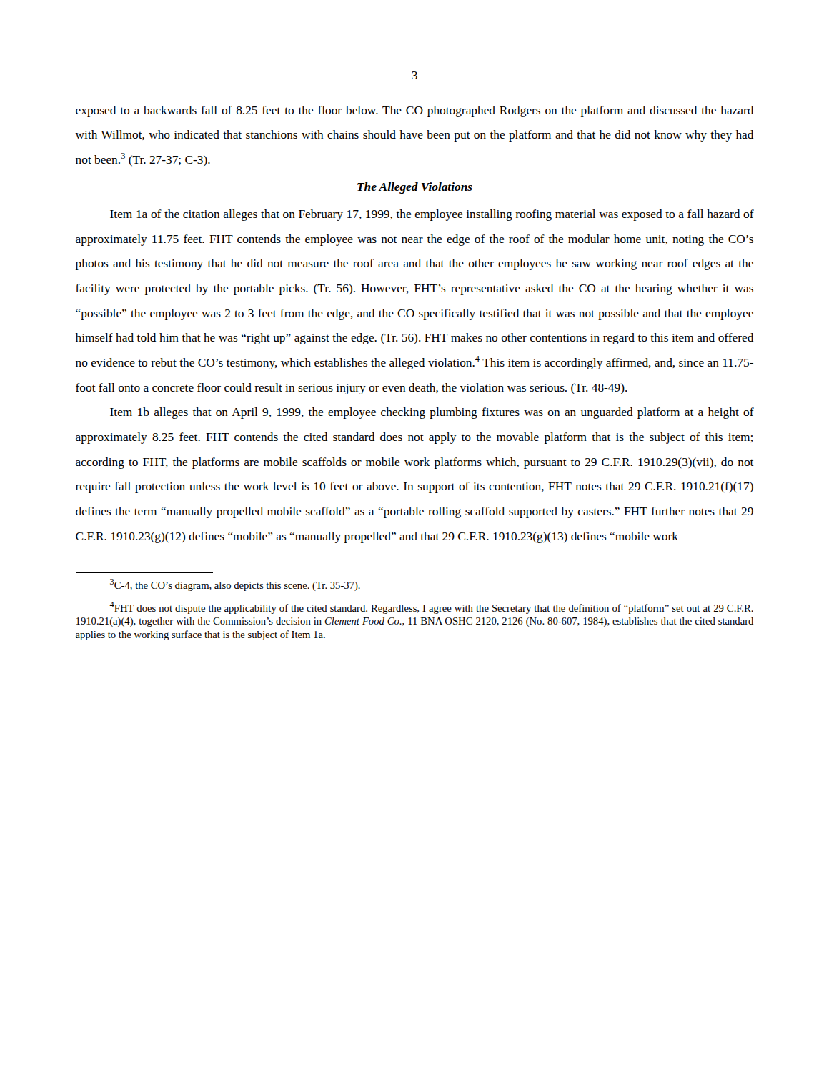3
exposed to a backwards fall of 8.25 feet to the floor below. The CO photographed Rodgers on the platform and discussed the hazard with Willmot, who indicated that stanchions with chains should have been put on the platform and that he did not know why they had not been.3 (Tr. 27-37; C-3).
The Alleged Violations
Item 1a of the citation alleges that on February 17, 1999, the employee installing roofing material was exposed to a fall hazard of approximately 11.75 feet. FHT contends the employee was not near the edge of the roof of the modular home unit, noting the CO’s photos and his testimony that he did not measure the roof area and that the other employees he saw working near roof edges at the facility were protected by the portable picks. (Tr. 56). However, FHT’s representative asked the CO at the hearing whether it was “possible” the employee was 2 to 3 feet from the edge, and the CO specifically testified that it was not possible and that the employee himself had told him that he was “right up” against the edge. (Tr. 56). FHT makes no other contentions in regard to this item and offered no evidence to rebut the CO’s testimony, which establishes the alleged violation.4 This item is accordingly affirmed, and, since an 11.75-foot fall onto a concrete floor could result in serious injury or even death, the violation was serious. (Tr. 48-49).
Item 1b alleges that on April 9, 1999, the employee checking plumbing fixtures was on an unguarded platform at a height of approximately 8.25 feet. FHT contends the cited standard does not apply to the movable platform that is the subject of this item; according to FHT, the platforms are mobile scaffolds or mobile work platforms which, pursuant to 29 C.F.R. 1910.29(3)(vii), do not require fall protection unless the work level is 10 feet or above. In support of its contention, FHT notes that 29 C.F.R. 1910.21(f)(17) defines the term “manually propelled mobile scaffold” as a “portable rolling scaffold supported by casters.” FHT further notes that 29 C.F.R. 1910.23(g)(12) defines “mobile” as “manually propelled” and that 29 C.F.R. 1910.23(g)(13) defines “mobile work
3 C-4, the CO’s diagram, also depicts this scene. (Tr. 35-37).
4 FHT does not dispute the applicability of the cited standard. Regardless, I agree with the Secretary that the definition of “platform” set out at 29 C.F.R. 1910.21(a)(4), together with the Commission’s decision in Clement Food Co., 11 BNA OSHC 2120, 2126 (No. 80-607, 1984), establishes that the cited standard applies to the working surface that is the subject of Item 1a.